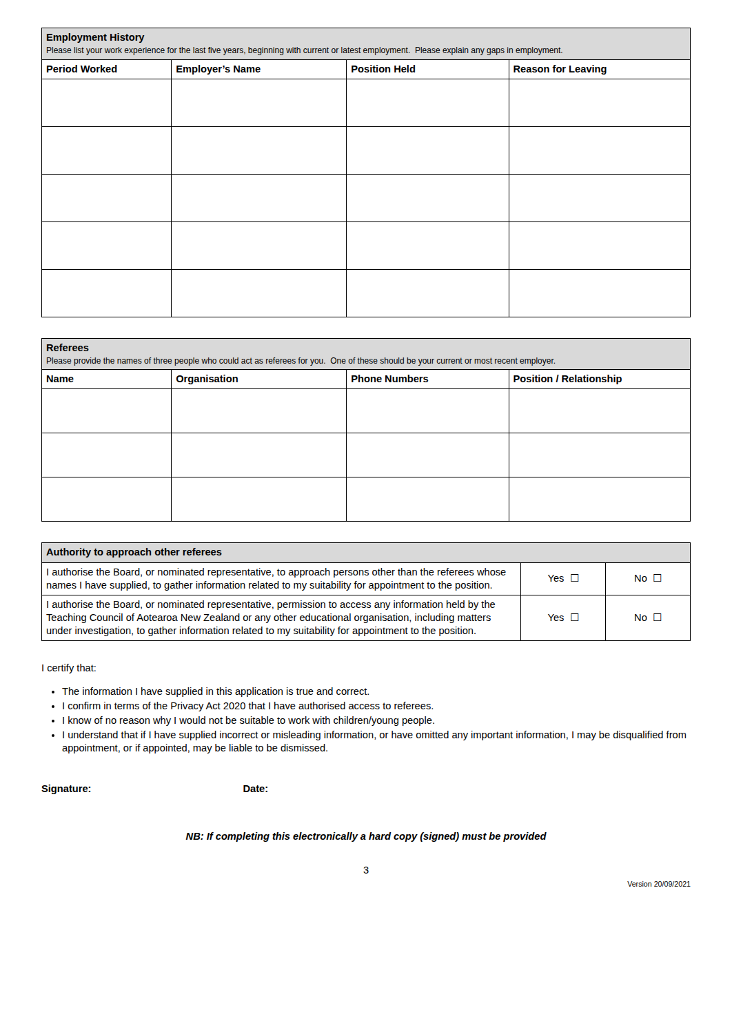| Employment History Please list your work experience for the last five years, beginning with current or latest employment. Please explain any gaps in employment. |
| Period Worked | Employer’s Name | Position Held | Reason for Leaving |
| Referees Please provide the names of three people who could act as referees for you. One of these should be your current or most recent employer. |
| Name | Organisation | Phone Numbers | Position / Relationship |
| Authority to approach other referees |
| I authorise the Board, or nominated representative, to approach persons other than the referees whose names I have supplied, to gather information related to my suitability for appointment to the position. | Yes ☐ | No ☐ |
| I authorise the Board, or nominated representative, permission to access any information held by the Teaching Council of Aotearoa New Zealand or any other educational organisation, including matters under investigation, to gather information related to my suitability for appointment to the position. | Yes ☐ | No ☐ |
I certify that:
The information I have supplied in this application is true and correct.
I confirm in terms of the Privacy Act 2020 that I have authorised access to referees.
I know of no reason why I would not be suitable to work with children/young people.
I understand that if I have supplied incorrect or misleading information, or have omitted any important information, I may be disqualified from appointment, or if appointed, may be liable to be dismissed.
Signature:Date:
NB: If completing this electronically a hard copy (signed) must be provided
3
Version 20/09/2021